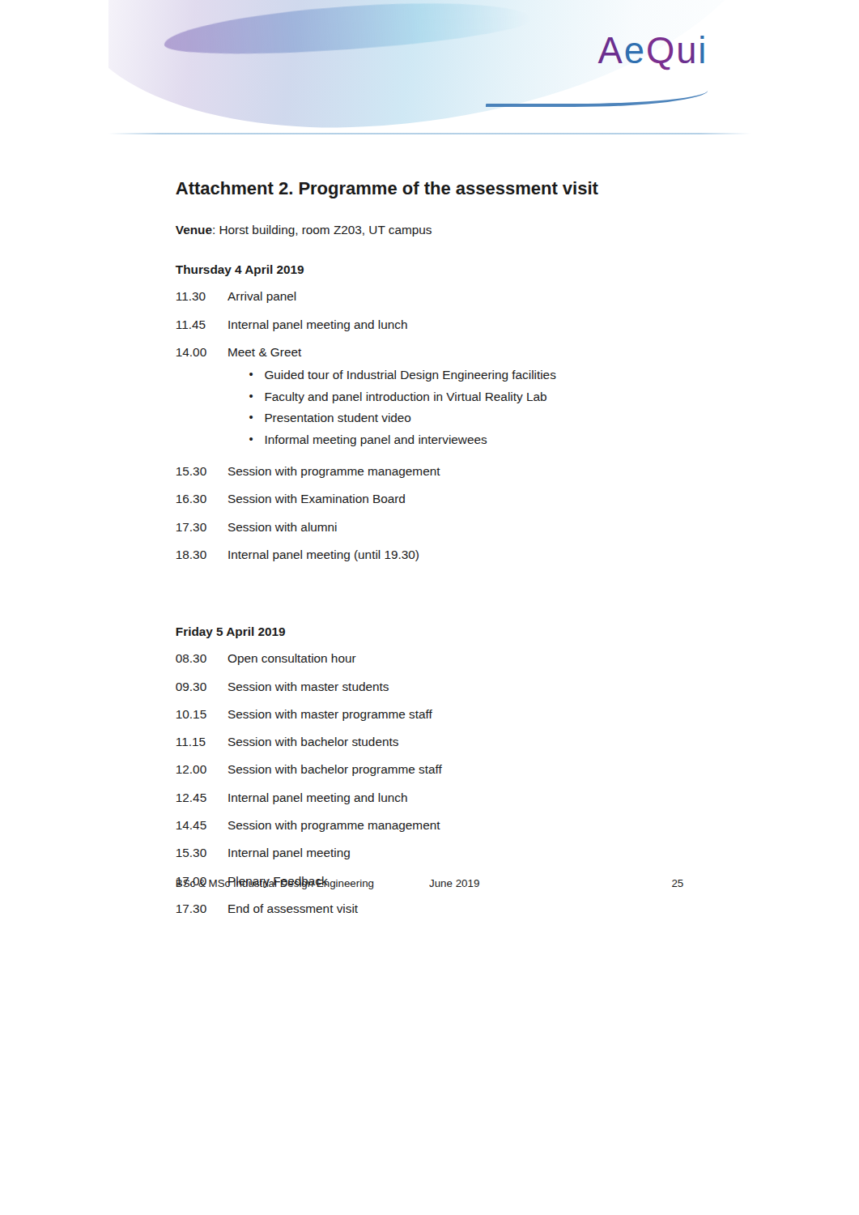AeQui
Attachment 2. Programme of the assessment visit
Venue: Horst building, room Z203, UT campus
Thursday 4 April 2019
11.30 Arrival panel
11.45 Internal panel meeting and lunch
14.00 Meet & Greet
Guided tour of Industrial Design Engineering facilities
Faculty and panel introduction in Virtual Reality Lab
Presentation student video
Informal meeting panel and interviewees
15.30 Session with programme management
16.30 Session with Examination Board
17.30 Session with alumni
18.30 Internal panel meeting (until 19.30)
Friday 5 April 2019
08.30 Open consultation hour
09.30 Session with master students
10.15 Session with master programme staff
11.15 Session with bachelor students
12.00 Session with bachelor programme staff
12.45 Internal panel meeting and lunch
14.45 Session with programme management
15.30 Internal panel meeting
17.00 Plenary Feedback
17.30 End of assessment visit
BSc & MSc Industrial Design Engineering June 2019 25